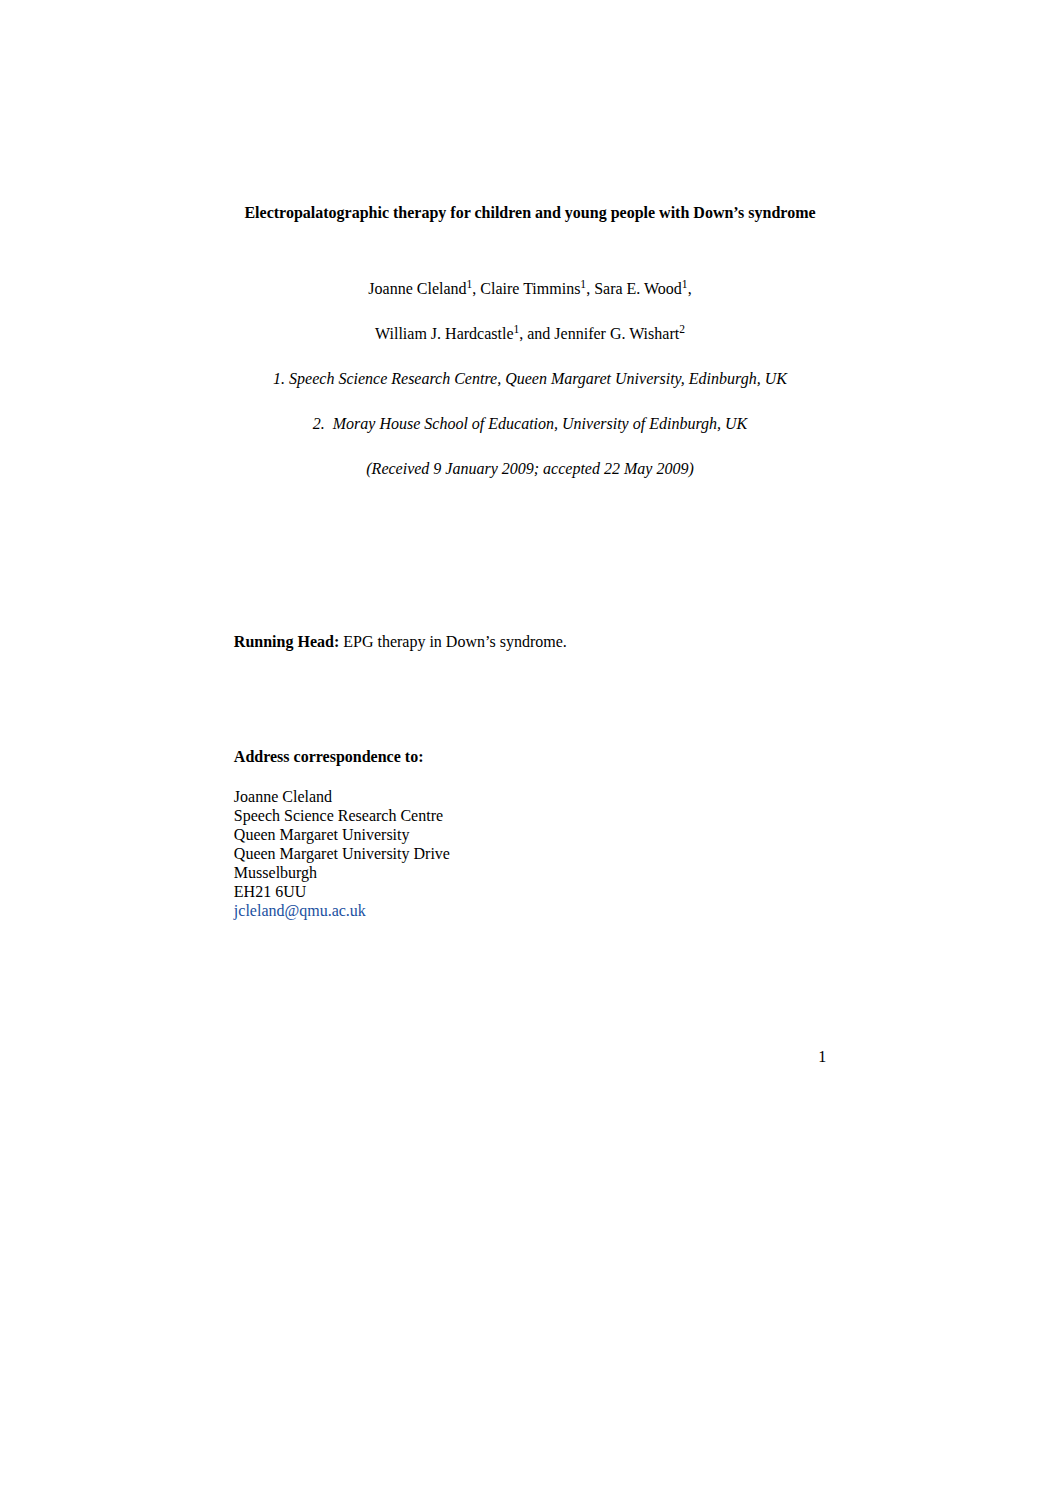Electropalatographic therapy for children and young people with Down’s syndrome
Joanne Cleland1, Claire Timmins1, Sara E. Wood1,
William J. Hardcastle1, and Jennifer G. Wishart2
1. Speech Science Research Centre, Queen Margaret University, Edinburgh, UK
2. Moray House School of Education, University of Edinburgh, UK
(Received 9 January 2009; accepted 22 May 2009)
Running Head: EPG therapy in Down’s syndrome.
Address correspondence to:
Joanne Cleland
Speech Science Research Centre
Queen Margaret University
Queen Margaret University Drive
Musselburgh
EH21 6UU
jcleland@qmu.ac.uk
1